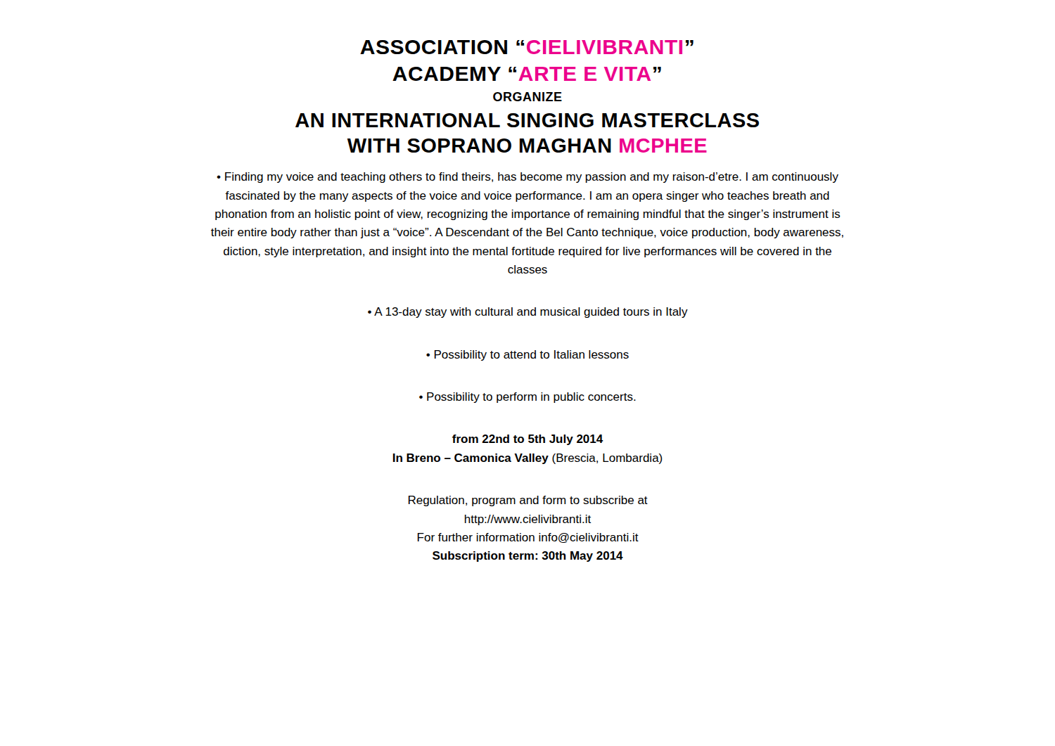ASSOCIATION “CIELIVIBRANTI”
ACADEMY “ARTE E VITA”
ORGANIZE
AN INTERNATIONAL SINGING MASTERCLASS
WITH SOPRANO MAGHAN MCPHEE
• Finding my voice and teaching others to find theirs, has become my passion and my raison-d’etre. I am continuously fascinated by the many aspects of the voice and voice performance. I am an opera singer who teaches breath and phonation from an holistic point of view, recognizing the importance of remaining mindful that the singer’s instrument is their entire body rather than just a “voice”. A Descendant of the Bel Canto technique, voice production, body awareness, diction, style interpretation, and insight into the mental fortitude required for live performances will be covered in the classes
• A 13-day stay with cultural and musical guided tours in Italy
• Possibility to attend to Italian lessons
• Possibility to perform in public concerts.
from 22nd to 5th July 2014
In Breno – Camonica Valley (Brescia, Lombardia)
Regulation, program and form to subscribe at
http://www.cielivibranti.it
For further information info@cielivibranti.it
Subscription term: 30th May 2014